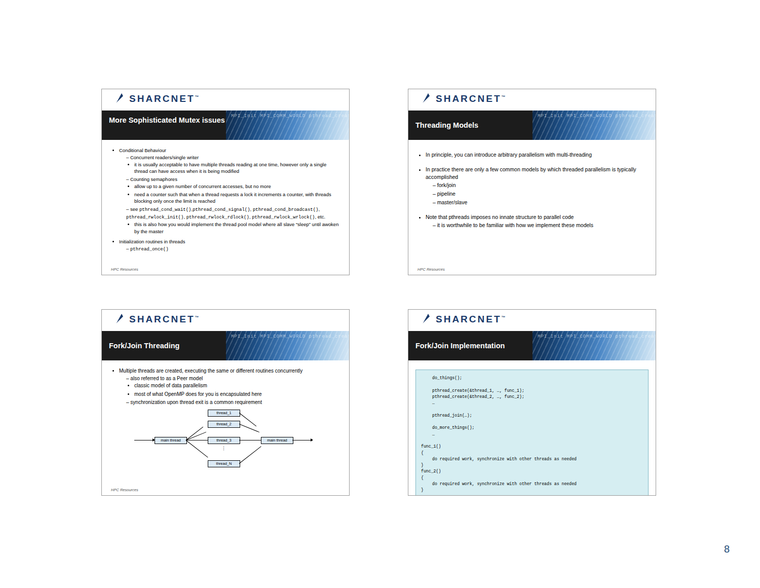SHARC NET™
More Sophisticated Mutex issues
Conditional Behaviour
Concurrent readers/single writer
it is usually acceptable to have multiple threads reading at one time, however only a single thread can have access when it is being modified
Counting semaphores
allow up to a given number of concurrent accesses, but no more
need a counter such that when a thread requests a lock it increments a counter, with threads blocking only once the limit is reached
see pthread_cond_wait(),pthread_cond_signal(), pthread_cond_broadcast(), pthread_rwlock_init(), pthread_rwlock_rdlock(), pthread_rwlock_wrlock(), etc.
this is also how you would implement the thread pool model where all slave “sleep” until awoken by the master
Initialization routines in threads
pthread_once()
HPC Resources
SHARC NET™
Threading Models
In principle, you can introduce arbitrary parallelism with multi-threading
In practice there are only a few common models by which threaded parallelism is typically accomplished
fork/join
pipeline
master/slave
Note that pthreads imposes no innate structure to parallel code
it is worthwhile to be familiar with how we implement these models
HPC Resources
SHARC NET™
Fork/Join Threading
Multiple threads are created, executing the same or different routines concurrently
also referred to as a Peer model
classic model of data parallelism
most of what OpenMP does for you is encapsulated here
synchronization upon thread exit is a common requirement
main thread
main thread
thread_1
thread_2
thread_3
⋮
thread_N
HPC Resources
SHARC NET™
Fork/Join Implementation
do_things();
pthread_create(&thread_1, …, func_1);
pthread_create(&thread_2, …, func_2);
…
pthread_join(…);
do_more_things();
…
func_1()
{
do required work, synchronize with other threads as needed
}
func_2()
{
do required work, synchronize with other threads as needed
}
…
8